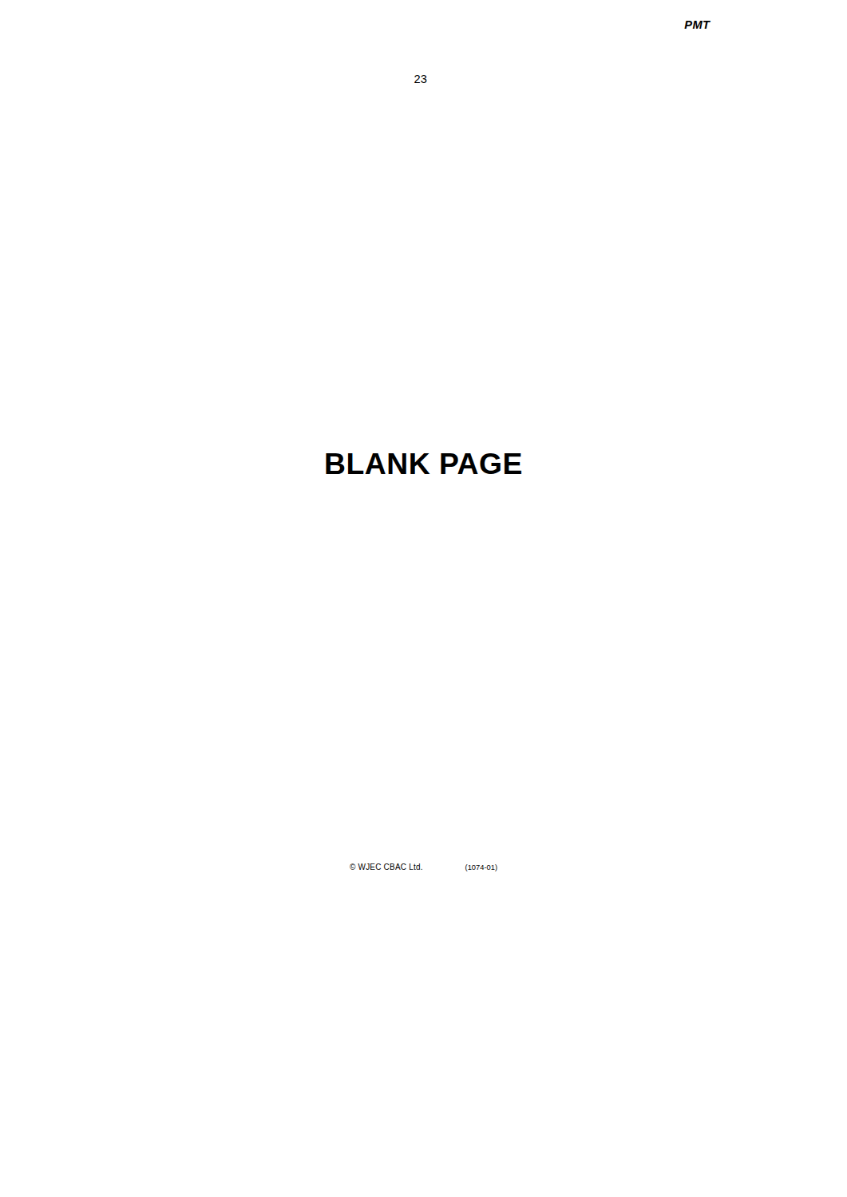PMT
23
BLANK PAGE
© WJEC CBAC Ltd. (1074-01)